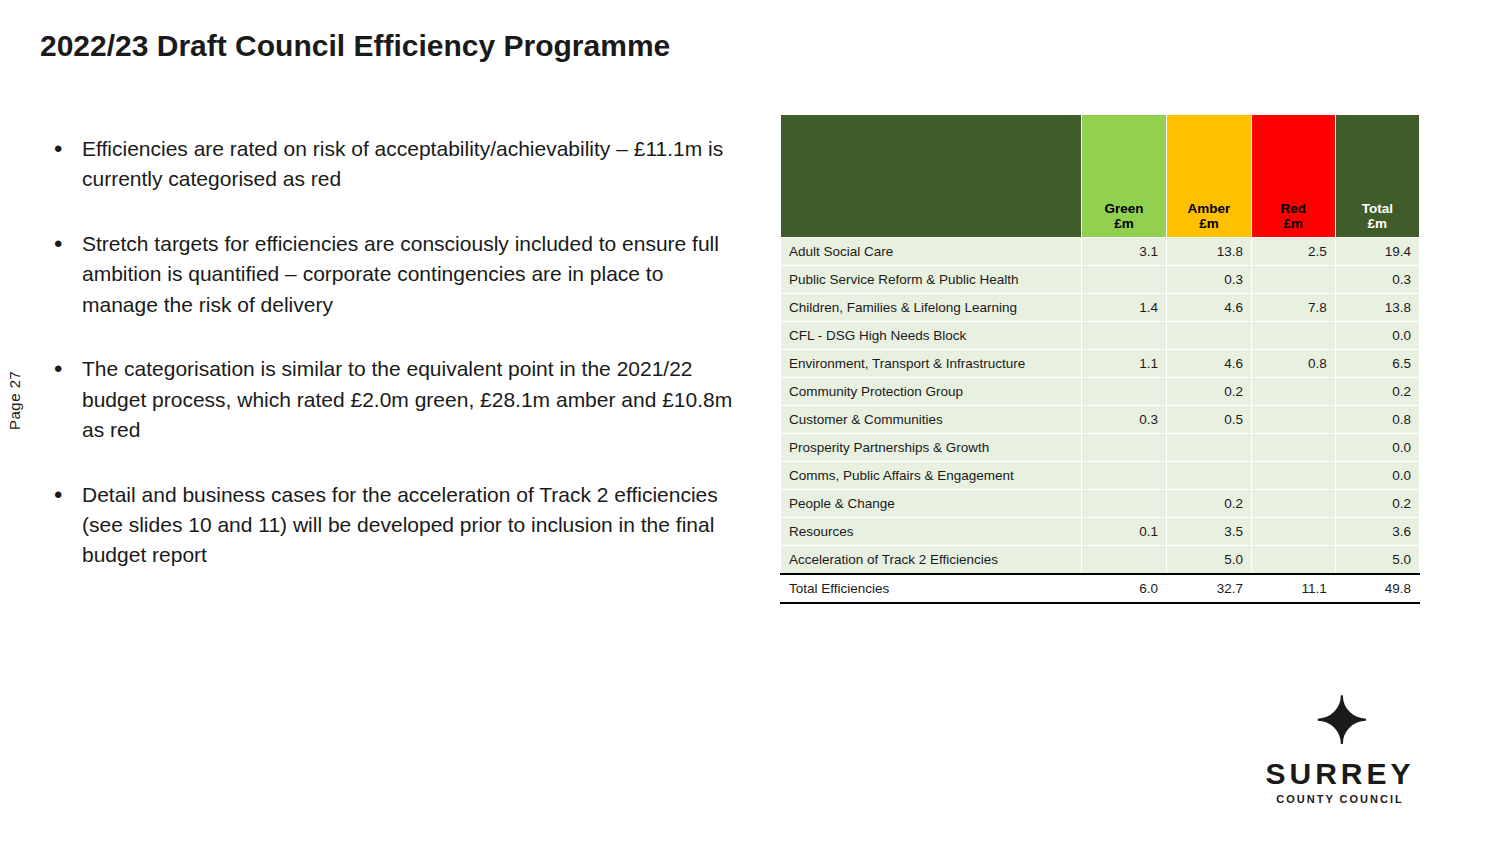Page 27
2022/23 Draft Council Efficiency Programme
Efficiencies are rated on risk of acceptability/achievability – £11.1m is currently categorised as red
Stretch targets for efficiencies are consciously included to ensure full ambition is quantified – corporate contingencies are in place to manage the risk of delivery
The categorisation is similar to the equivalent point in the 2021/22 budget process, which rated £2.0m green, £28.1m amber and £10.8m as red
Detail and business cases for the acceleration of Track 2 efficiencies (see slides 10 and 11) will be developed prior to inclusion in the final budget report
| | Green £m | Amber £m | Red £m | Total £m |
| --- | --- | --- | --- | --- |
| Adult Social Care | 3.1 | 13.8 | 2.5 | 19.4 |
| Public Service Reform & Public Health | | 0.3 | | 0.3 |
| Children, Families & Lifelong Learning | 1.4 | 4.6 | 7.8 | 13.8 |
| CFL - DSG High Needs Block | | | | 0.0 |
| Environment, Transport & Infrastructure | 1.1 | 4.6 | 0.8 | 6.5 |
| Community Protection Group | | 0.2 | | 0.2 |
| Customer & Communities | 0.3 | 0.5 | | 0.8 |
| Prosperity Partnerships & Growth | | | | 0.0 |
| Comms, Public Affairs & Engagement | | | | 0.0 |
| People & Change | | 0.2 | | 0.2 |
| Resources | 0.1 | 3.5 | | 3.6 |
| Acceleration of Track 2 Efficiencies | | 5.0 | | 5.0 |
| Total Efficiencies | 6.0 | 32.7 | 11.1 | 49.8 |
✦
SURREY
COUNTY COUNCIL